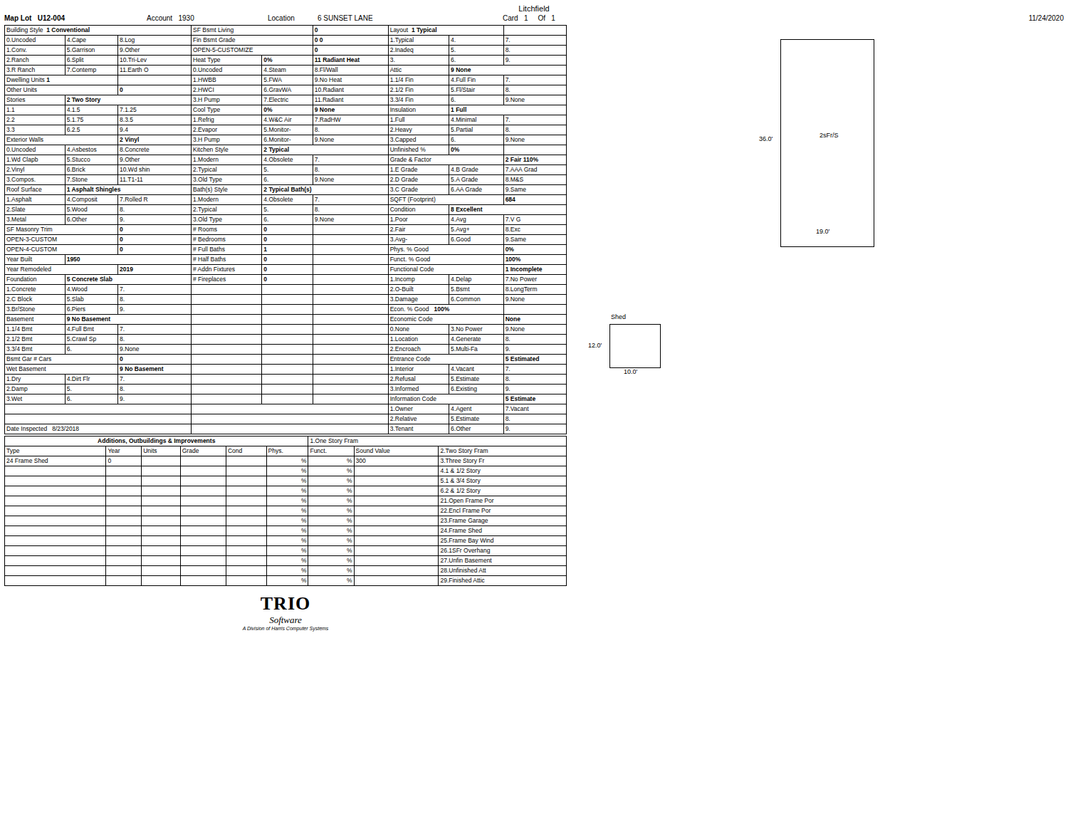Litchfield
Map Lot U12-004
Account 1930
Location
6 SUNSET LANE
Card 1 Of 1
11/24/2020
| Building Style 1 Conventional | SF Bsmt Living | 0 | Layout 1 Typical | |
| 0.Uncoded | 4.Cape | 8.Log | Fin Bsmt Grade | 0 0 | 1.Typical | 4. | 7. |
| 1.Conv. | 5.Garrison | 9.Other | OPEN-5-CUSTOMIZE | 0 | 2.Inadeq | 5. | 8. |
| 2.Ranch | 6.Split | 10.Tri-Lev | Heat Type | 0% | 11 Radiant Heat | 3. | 6. | 9. |
| 3.R Ranch | 7.Contemp | 11.Earth O | 0.Uncoded | 4.Steam | 8.Fl/Wall | Attic | 9 None |
| Dwelling Units 1 | | 1.HWBB | 5.FWA | 9.No Heat | 1.1/4 Fin | 4.Full Fin | 7. |
| Other Units | 0 | 2.HWCI | 6.GravWA | 10.Radiant | 2.1/2 Fin | 5.Fl/Stair | 8. |
| Stories | 2 Two Story | 3.H Pump | 7.Electric | 11.Radiant | 3.3/4 Fin | 6. | 9.None |
| 1.1 | 4.1.5 | 7.1.25 | Cool Type | 0% | 9 None | Insulation | 1 Full |
| 2.2 | 5.1.75 | 8.3.5 | 1.Refrig | 4.W&C Air | 7.RadHW | 1.Full | 4.Minimal | 7. |
| 3.3 | 6.2.5 | 9.4 | 2.Evapor | 5.Monitor- | 8. | 2.Heavy | 5.Partial | 8. |
| Exterior Walls | 2 Vinyl | 3.H Pump | 6.Monitor- | 9.None | 3.Capped | 6. | 9.None |
| 0.Uncoded | 4.Asbestos | 8.Concrete | Kitchen Style | 2 Typical | Unfinished % | 0% | |
| 1.Wd Clapb | 5.Stucco | 9.Other | 1.Modern | 4.Obsolete | 7. | Grade & Factor | 2 Fair 110% |
| 2.Vinyl | 6.Brick | 10.Wd shin | 2.Typical | 5. | 8. | 1.E Grade | 4.B Grade | 7.AAA Grad |
| 3.Compos. | 7.Stone | 11.T1-11 | 3.Old Type | 6. | 9.None | 2.D Grade | 5.A Grade | 8.M&S |
| Roof Surface | 1 Asphalt Shingles | Bath(s) Style | 2 Typical Bath(s) | 3.C Grade | 6.AA Grade | 9.Same |
| 1.Asphalt | 4.Composit | 7.Rolled R | 1.Modern | 4.Obsolete | 7. | SQFT (Footprint) | 684 |
| 2.Slate | 5.Wood | 8. | 2.Typical | 5. | 8. | Condition | 8 Excellent |
| 3.Metal | 6.Other | 9. | 3.Old Type | 6. | 9.None | 1.Poor | 4.Avg | 7.V G |
| SF Masonry Trim | 0 | # Rooms | 0 | | 2.Fair | 5.Avg+ | 8.Exc |
| OPEN-3-CUSTOM | 0 | # Bedrooms | 0 | | 3.Avg- | 6.Good | 9.Same |
| OPEN-4-CUSTOM | 0 | # Full Baths | 1 | | Phys. % Good | 0% |
| Year Built | 1950 | # Half Baths | 0 | | Funct. % Good | 100% |
| Year Remodeled | 2019 | # Addn Fixtures | 0 | | Functional Code | 1 Incomplete |
| Foundation | 5 Concrete Slab | # Fireplaces | 0 | | 1.Incomp | 4.Delap | 7.No Power |
| 1.Concrete | 4.Wood | 7. | | | | 2.O-Built | 5.Bsmt | 8.LongTerm |
| 2.C Block | 5.Slab | 8. | | | | 3.Damage | 6.Common | 9.None |
| 3.Br/Stone | 6.Piers | 9. | | | | Econ. % Good 100% | |
| Basement | 9 No Basement | | | | Economic Code | None |
| 1.1/4 Bmt | 4.Full Bmt | 7. | | | | 0.None | 3.No Power | 9.None |
| 2.1/2 Bmt | 5.Crawl Sp | 8. | | | | 1.Location | 4.Generate | 8. |
| 3.3/4 Bmt | 6. | 9.None | | | | 2.Encroach | 5.Multi-Fa | 9. |
| Bsmt Gar # Cars | 0 | | | | Entrance Code | 5 Estimated |
| Wet Basement | 9 No Basement | | | | 1.Interior | 4.Vacant | 7. |
| 1.Dry | 4.Dirt Flr | 7. | | | | 2.Refusal | 5.Estimate | 8. |
| 2.Damp | 5. | 8. | | | | 3.Informed | 6.Existing | 9. |
| 3.Wet | 6. | 9. | | | | Information Code | 5 Estimate |
| | | 1.Owner | 4.Agent | 7.Vacant |
| | | 2.Relative | 5.Estimate | 8. |
| Date Inspected 8/23/2018 | | 3.Tenant | 6.Other | 9. |
| Additions, Outbuildings & Improvements | 1.One Story Fram |
| Type | Year | Units | Grade | Cond | Phys. | Funct. | Sound Value | 2.Two Story Fram |
| 24 Frame Shed | 0 | | | | % | % | 300 | 3.Three Story Fr |
| | | | | | % | % | | 4.1 & 1/2 Story |
| | | | | | % | % | | 5.1 & 3/4 Story |
| | | | | | % | % | | 6.2 & 1/2 Story |
| | | | | | % | % | | 21.Open Frame Por |
| | | | | | % | % | | 22.Encl Frame Por |
| | | | | | % | % | | 23.Frame Garage |
| | | | | | % | % | | 24.Frame Shed |
| | | | | | % | % | | 25.Frame Bay Wind |
| | | | | | % | % | | 26.1SFr Overhang |
| | | | | | % | % | | 27.Unfin Basement |
| | | | | | % | % | | 28.Unfinished Att |
| | | | | | % | % | | 29.Finished Attic |
TRIO
Software
A Division of Harris Computer Systems
2sFr/S
36.0'
19.0'
Shed
12.0'
10.0'